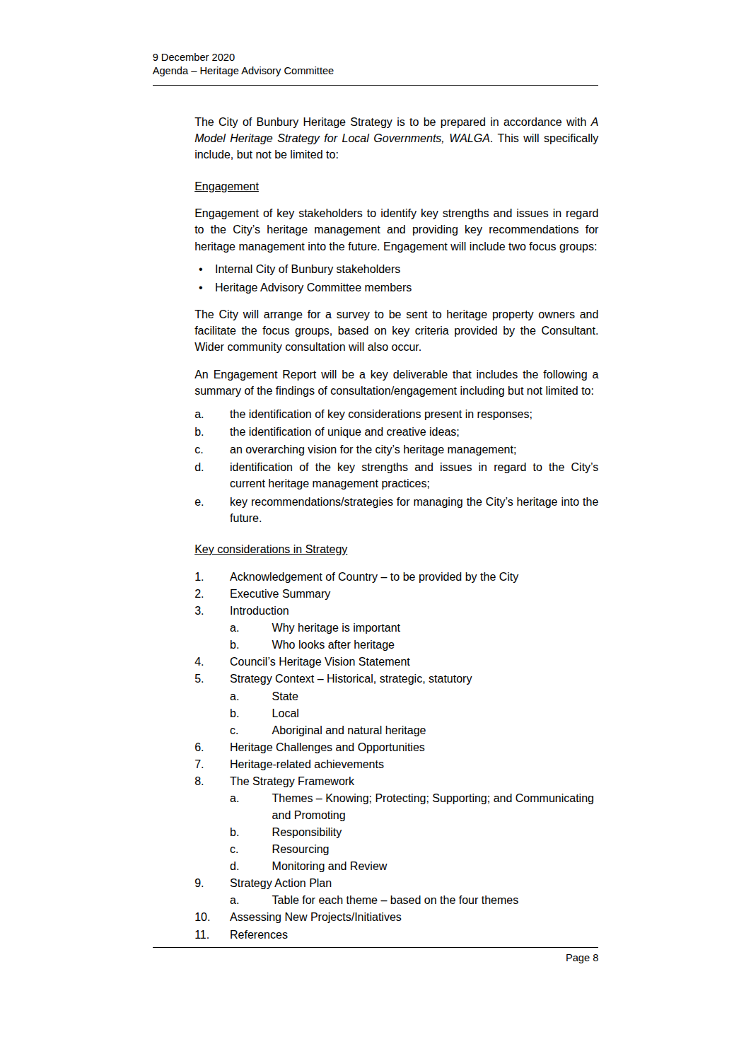9 December 2020
Agenda – Heritage Advisory Committee
The City of Bunbury Heritage Strategy is to be prepared in accordance with A Model Heritage Strategy for Local Governments, WALGA. This will specifically include, but not be limited to:
Engagement
Engagement of key stakeholders to identify key strengths and issues in regard to the City’s heritage management and providing key recommendations for heritage management into the future. Engagement will include two focus groups:
Internal City of Bunbury stakeholders
Heritage Advisory Committee members
The City will arrange for a survey to be sent to heritage property owners and facilitate the focus groups, based on key criteria provided by the Consultant. Wider community consultation will also occur.
An Engagement Report will be a key deliverable that includes the following a summary of the findings of consultation/engagement including but not limited to:
the identification of key considerations present in responses;
the identification of unique and creative ideas;
an overarching vision for the city’s heritage management;
identification of the key strengths and issues in regard to the City’s current heritage management practices;
key recommendations/strategies for managing the City’s heritage into the future.
Key considerations in Strategy
Acknowledgement of Country – to be provided by the City
Executive Summary
Introduction
Why heritage is important
Who looks after heritage
Council’s Heritage Vision Statement
Strategy Context – Historical, strategic, statutory
State
Local
Aboriginal and natural heritage
Heritage Challenges and Opportunities
Heritage-related achievements
The Strategy Framework
Themes – Knowing; Protecting; Supporting; and Communicating and Promoting
Responsibility
Resourcing
Monitoring and Review
Strategy Action Plan
Table for each theme – based on the four themes
Assessing New Projects/Initiatives
References
Page 8